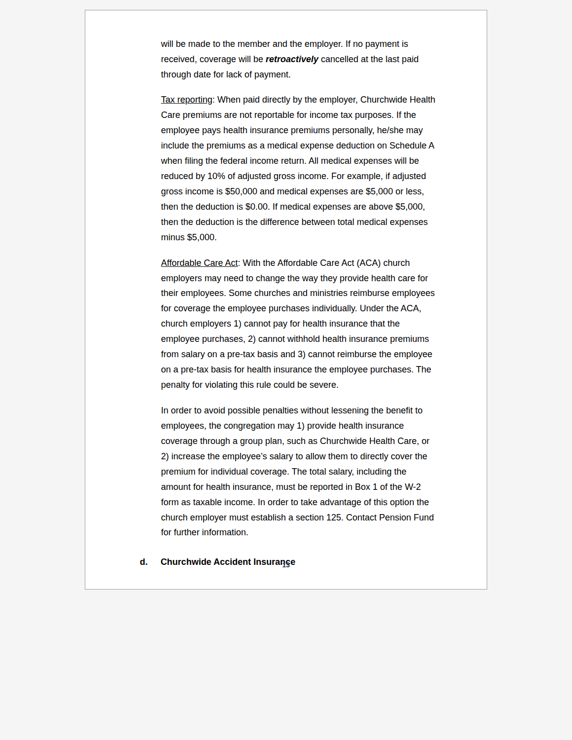will be made to the member and the employer. If no payment is received, coverage will be retroactively cancelled at the last paid through date for lack of payment.
Tax reporting: When paid directly by the employer, Churchwide Health Care premiums are not reportable for income tax purposes. If the employee pays health insurance premiums personally, he/she may include the premiums as a medical expense deduction on Schedule A when filing the federal income return. All medical expenses will be reduced by 10% of adjusted gross income. For example, if adjusted gross income is $50,000 and medical expenses are $5,000 or less, then the deduction is $0.00. If medical expenses are above $5,000, then the deduction is the difference between total medical expenses minus $5,000.
Affordable Care Act: With the Affordable Care Act (ACA) church employers may need to change the way they provide health care for their employees. Some churches and ministries reimburse employees for coverage the employee purchases individually. Under the ACA, church employers 1) cannot pay for health insurance that the employee purchases, 2) cannot withhold health insurance premiums from salary on a pre-tax basis and 3) cannot reimburse the employee on a pre-tax basis for health insurance the employee purchases. The penalty for violating this rule could be severe.
In order to avoid possible penalties without lessening the benefit to employees, the congregation may 1) provide health insurance coverage through a group plan, such as Churchwide Health Care, or 2) increase the employee’s salary to allow them to directly cover the premium for individual coverage. The total salary, including the amount for health insurance, must be reported in Box 1 of the W-2 form as taxable income. In order to take advantage of this option the church employer must establish a section 125. Contact Pension Fund for further information.
d. Churchwide Accident Insurance
13